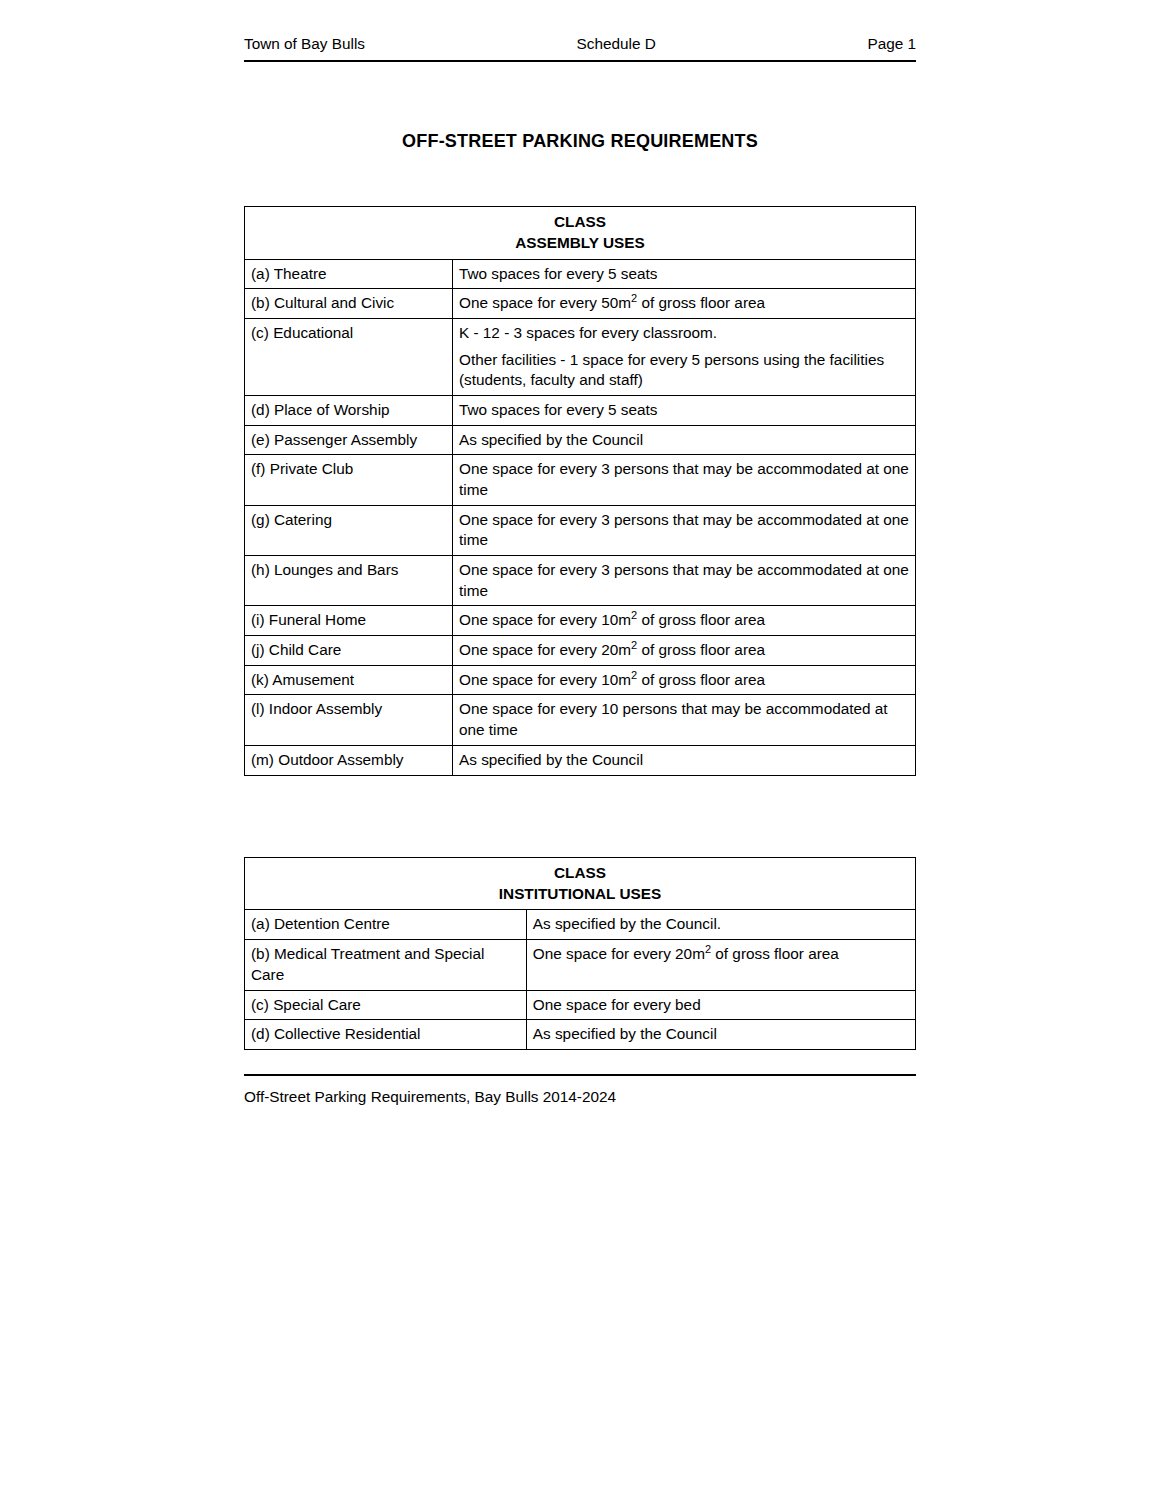Town of Bay Bulls
Schedule D
Page 1
OFF-STREET PARKING REQUIREMENTS
| CLASS ASSEMBLY USES |
| --- |
| (a) Theatre | Two spaces for every 5 seats |
| (b) Cultural and Civic | One space for every 50m 2 of gross floor area |
| (c) Educational | K - 12 - 3 spaces for every classroom. Other facilities - 1 space for every 5 persons using the facilities (students, faculty and staff) |
| (d) Place of Worship | Two spaces for every 5 seats |
| (e) Passenger Assembly | As specified by the Council |
| (f) Private Club | One space for every 3 persons that may be accommodated at one time |
| (g) Catering | One space for every 3 persons that may be accommodated at one time |
| (h) Lounges and Bars | One space for every 3 persons that may be accommodated at one time |
| (i) Funeral Home | One space for every 10m 2 of gross floor area |
| (j) Child Care | One space for every 20m 2 of gross floor area |
| (k) Amusement | One space for every 10m 2 of gross floor area |
| (l) Indoor Assembly | One space for every 10 persons that may be accommodated at one time |
| (m) Outdoor Assembly | As specified by the Council |
| CLASS INSTITUTIONAL USES |
| --- |
| (a) Detention Centre | As specified by the Council. |
| (b) Medical Treatment and Special Care | One space for every 20m 2 of gross floor area |
| (c) Special Care | One space for every bed |
| (d) Collective Residential | As specified by the Council |
Off-Street Parking Requirements, Bay Bulls 2014-2024